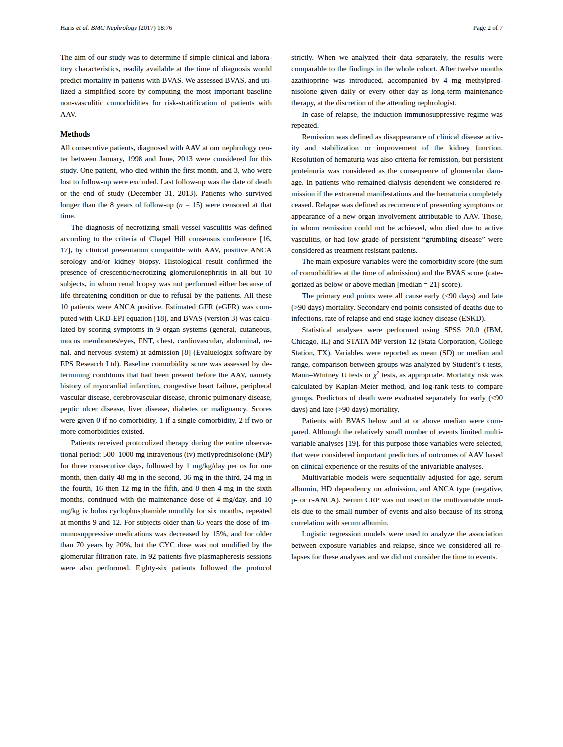Haris et al. BMC Nephrology (2017) 18:76
Page 2 of 7
The aim of our study was to determine if simple clinical and laboratory characteristics, readily available at the time of diagnosis would predict mortality in patients with BVAS. We assessed BVAS, and utilized a simplified score by computing the most important baseline non-vasculitic comorbidities for risk-stratification of patients with AAV.
Methods
All consecutive patients, diagnosed with AAV at our nephrology center between January, 1998 and June, 2013 were considered for this study. One patient, who died within the first month, and 3, who were lost to follow-up were excluded. Last follow-up was the date of death or the end of study (December 31, 2013). Patients who survived longer than the 8 years of follow-up (n = 15) were censored at that time.
The diagnosis of necrotizing small vessel vasculitis was defined according to the criteria of Chapel Hill consensus conference [16, 17], by clinical presentation compatible with AAV, positive ANCA serology and/or kidney biopsy. Histological result confirmed the presence of crescentic/necrotizing glomerulonephritis in all but 10 subjects, in whom renal biopsy was not performed either because of life threatening condition or due to refusal by the patients. All these 10 patients were ANCA positive. Estimated GFR (eGFR) was computed with CKD-EPI equation [18], and BVAS (version 3) was calculated by scoring symptoms in 9 organ systems (general, cutaneous, mucus membranes/eyes, ENT, chest, cardiovascular, abdominal, renal, and nervous system) at admission [8] (Evaluelogix software by EPS Research Ltd). Baseline comorbidity score was assessed by determining conditions that had been present before the AAV, namely history of myocardial infarction, congestive heart failure, peripheral vascular disease, cerebrovascular disease, chronic pulmonary disease, peptic ulcer disease, liver disease, diabetes or malignancy. Scores were given 0 if no comorbidity, 1 if a single comorbidity, 2 if two or more comorbidities existed.
Patients received protocolized therapy during the entire observational period: 500–1000 mg intravenous (iv) metlyprednisolone (MP) for three consecutive days, followed by 1 mg/kg/day per os for one month, then daily 48 mg in the second, 36 mg in the third, 24 mg in the fourth, 16 then 12 mg in the fifth, and 8 then 4 mg in the sixth months, continued with the maintenance dose of 4 mg/day, and 10 mg/kg iv bolus cyclophosphamide monthly for six months, repeated at months 9 and 12. For subjects older than 65 years the dose of immunosuppressive medications was decreased by 15%, and for older than 70 years by 20%, but the CYC dose was not modified by the glomerular filtration rate. In 92 patients five plasmapheresis sessions were also performed. Eighty-six patients followed the protocol strictly. When we analyzed their data separately, the results were comparable to the findings in the whole cohort. After twelve months azathioprine was introduced, accompanied by 4 mg methylprednisolone given daily or every other day as long-term maintenance therapy, at the discretion of the attending nephrologist.
In case of relapse, the induction immunosuppressive regime was repeated.
Remission was defined as disappearance of clinical disease activity and stabilization or improvement of the kidney function. Resolution of hematuria was also criteria for remission, but persistent proteinuria was considered as the consequence of glomerular damage. In patients who remained dialysis dependent we considered remission if the extrarenal manifestations and the hematuria completely ceased. Relapse was defined as recurrence of presenting symptoms or appearance of a new organ involvement attributable to AAV. Those, in whom remission could not be achieved, who died due to active vasculitis, or had low grade of persistent “grumbling disease” were considered as treatment resistant patients.
The main exposure variables were the comorbidity score (the sum of comorbidities at the time of admission) and the BVAS score (categorized as below or above median [median = 21] score).
The primary end points were all cause early (<90 days) and late (>90 days) mortality. Secondary end points consisted of deaths due to infections, rate of relapse and end stage kidney disease (ESKD).
Statistical analyses were performed using SPSS 20.0 (IBM, Chicago, IL) and STATA MP version 12 (Stata Corporation, College Station, TX). Variables were reported as mean (SD) or median and range, comparison between groups was analyzed by Student’s t-tests, Mann–Whitney U tests or χ2 tests, as appropriate. Mortality risk was calculated by Kaplan-Meier method, and log-rank tests to compare groups. Predictors of death were evaluated separately for early (<90 days) and late (>90 days) mortality.
Patients with BVAS below and at or above median were compared. Although the relatively small number of events limited multivariable analyses [19], for this purpose those variables were selected, that were considered important predictors of outcomes of AAV based on clinical experience or the results of the univariable analyses.
Multivariable models were sequentially adjusted for age, serum albumin, HD dependency on admission, and ANCA type (negative, p- or c-ANCA). Serum CRP was not used in the multivariable models due to the small number of events and also because of its strong correlation with serum albumin.
Logistic regression models were used to analyze the association between exposure variables and relapse, since we considered all relapses for these analyses and we did not consider the time to events.